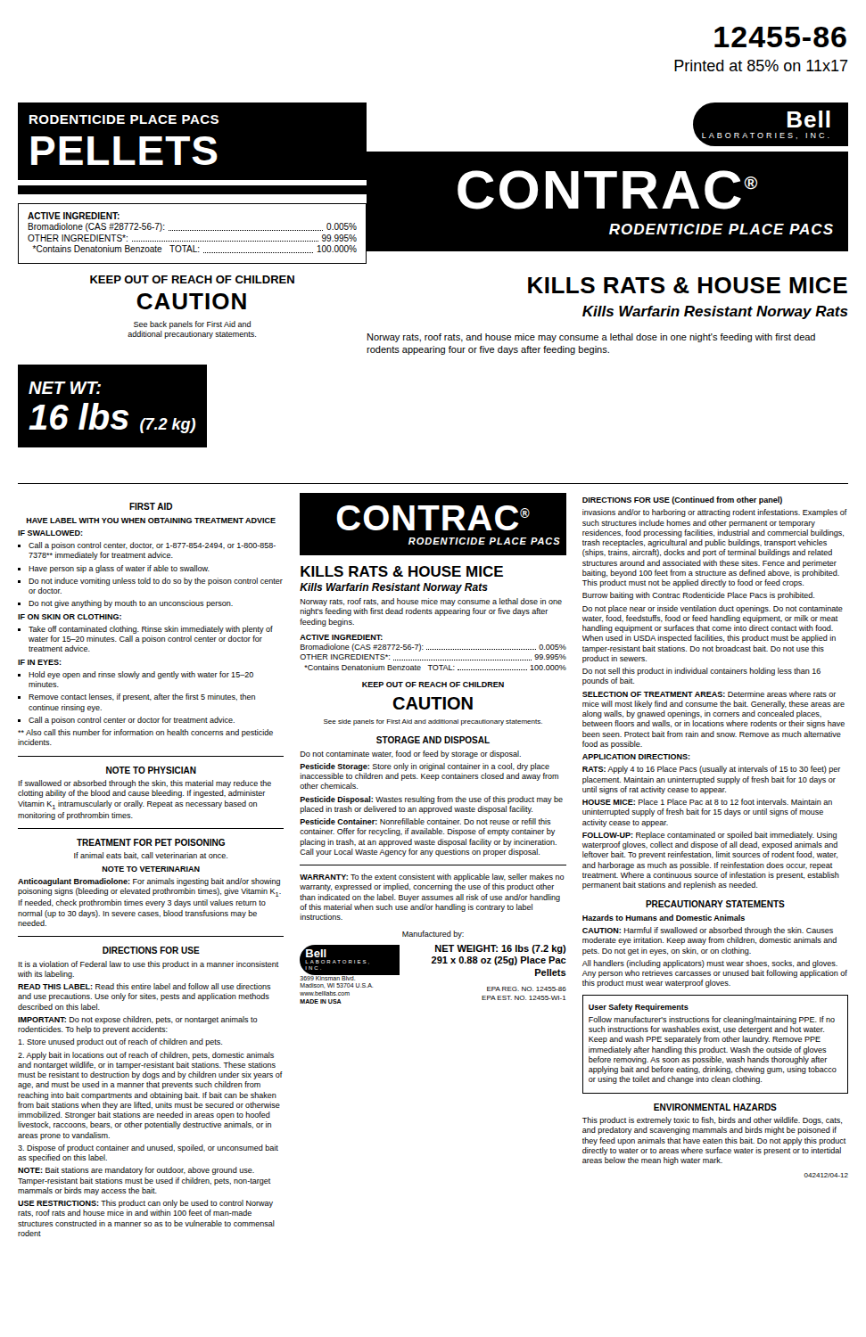12455-86
Printed at 85% on 11x17
RODENTICIDE PLACE PACS
PELLETS
ACTIVE INGREDIENT:
Bromadiolone (CAS #28772-56-7): 0.005%
OTHER INGREDIENTS*: 99.995%
*Contains Denatonium Benzoate TOTAL: 100.000%
KEEP OUT OF REACH OF CHILDREN
CAUTION
See back panels for First Aid and
additional precautionary statements.
NET WT:
16 lbs (7.2 kg)
Bell
LABORATORIES, INC.
CONTRAC®
RODENTICIDE PLACE PACS
KILLS RATS & HOUSE MICE
Kills Warfarin Resistant Norway Rats
Norway rats, roof rats, and house mice may consume a lethal dose in one night's feeding with first dead rodents appearing four or five days after feeding begins.
FIRST AID
HAVE LABEL WITH YOU WHEN OBTAINING TREATMENT ADVICE
IF SWALLOWED:
Call a poison control center, doctor, or 1-877-854-2494, or 1-800-858-7378** immediately for treatment advice.
Have person sip a glass of water if able to swallow.
Do not induce vomiting unless told to do so by the poison control center or doctor.
Do not give anything by mouth to an unconscious person.
IF ON SKIN OR CLOTHING:
Take off contaminated clothing. Rinse skin immediately with plenty of water for 15–20 minutes. Call a poison control center or doctor for treatment advice.
IF IN EYES:
Hold eye open and rinse slowly and gently with water for 15–20 minutes.
Remove contact lenses, if present, after the first 5 minutes, then continue rinsing eye.
Call a poison control center or doctor for treatment advice.
** Also call this number for information on health concerns and pesticide incidents.
NOTE TO PHYSICIAN
If swallowed or absorbed through the skin, this material may reduce the clotting ability of the blood and cause bleeding. If ingested, administer Vitamin K1 intramuscularly or orally. Repeat as necessary based on monitoring of prothrombin times.
TREATMENT FOR PET POISONING
If animal eats bait, call veterinarian at once.
NOTE TO VETERINARIAN
Anticoagulant Bromadiolone: For animals ingesting bait and/or showing poisoning signs (bleeding or elevated prothrombin times), give Vitamin K1. If needed, check prothrombin times every 3 days until values return to normal (up to 30 days). In severe cases, blood transfusions may be needed.
DIRECTIONS FOR USE
It is a violation of Federal law to use this product in a manner inconsistent with its labeling.
READ THIS LABEL: Read this entire label and follow all use directions and use precautions. Use only for sites, pests and application methods described on this label.
IMPORTANT: Do not expose children, pets, or nontarget animals to rodenticides. To help to prevent accidents:
1. Store unused product out of reach of children and pets.
2. Apply bait in locations out of reach of children, pets, domestic animals and nontarget wildlife, or in tamper-resistant bait stations. These stations must be resistant to destruction by dogs and by children under six years of age, and must be used in a manner that prevents such children from reaching into bait compartments and obtaining bait. If bait can be shaken from bait stations when they are lifted, units must be secured or otherwise immobilized. Stronger bait stations are needed in areas open to hoofed livestock, raccoons, bears, or other potentially destructive animals, or in areas prone to vandalism.
3. Dispose of product container and unused, spoiled, or unconsumed bait as specified on this label.
NOTE: Bait stations are mandatory for outdoor, above ground use. Tamper-resistant bait stations must be used if children, pets, non-target mammals or birds may access the bait.
USE RESTRICTIONS: This product can only be used to control Norway rats, roof rats and house mice in and within 100 feet of man-made structures constructed in a manner so as to be vulnerable to commensal rodent
CONTRAC®
RODENTICIDE PLACE PACS
KILLS RATS & HOUSE MICE
Kills Warfarin Resistant Norway Rats
Norway rats, roof rats, and house mice may consume a lethal dose in one night's feeding with first dead rodents appearing four or five days after feeding begins.
ACTIVE INGREDIENT:
Bromadiolone (CAS #28772-56-7): 0.005%
OTHER INGREDIENTS*: 99.995%
*Contains Denatonium Benzoate TOTAL: 100.000%
KEEP OUT OF REACH OF CHILDREN
CAUTION
See side panels for First Aid and additional precautionary statements.
STORAGE AND DISPOSAL
Do not contaminate water, food or feed by storage or disposal.
Pesticide Storage: Store only in original container in a cool, dry place inaccessible to children and pets. Keep containers closed and away from other chemicals.
Pesticide Disposal: Wastes resulting from the use of this product may be placed in trash or delivered to an approved waste disposal facility.
Pesticide Container: Nonrefillable container. Do not reuse or refill this container. Offer for recycling, if available. Dispose of empty container by placing in trash, at an approved waste disposal facility or by incineration. Call your Local Waste Agency for any questions on proper disposal.
WARRANTY: To the extent consistent with applicable law, seller makes no warranty, expressed or implied, concerning the use of this product other than indicated on the label. Buyer assumes all risk of use and/or handling of this material when such use and/or handling is contrary to label instructions.
Manufactured by:
Bell
LABORATORIES, INC.
3699 Kinsman Blvd.
Madison, WI 53704 U.S.A.
www.belllabs.com
MADE IN USA
NET WEIGHT: 16 lbs (7.2 kg)
291 x 0.88 oz (25g) Place Pac Pellets
EPA REG. NO. 12455-86
EPA EST. NO. 12455-WI-1
DIRECTIONS FOR USE (Continued from other panel)
invasions and/or to harboring or attracting rodent infestations. Examples of such structures include homes and other permanent or temporary residences, food processing facilities, industrial and commercial buildings, trash receptacles, agricultural and public buildings, transport vehicles (ships, trains, aircraft), docks and port of terminal buildings and related structures around and associated with these sites. Fence and perimeter baiting, beyond 100 feet from a structure as defined above, is prohibited. This product must not be applied directly to food or feed crops.
Burrow baiting with Contrac Rodenticide Place Pacs is prohibited.
Do not place near or inside ventilation duct openings. Do not contaminate water, food, feedstuffs, food or feed handling equipment, or milk or meat handling equipment or surfaces that come into direct contact with food. When used in USDA inspected facilities, this product must be applied in tamper-resistant bait stations. Do not broadcast bait. Do not use this product in sewers.
Do not sell this product in individual containers holding less than 16 pounds of bait.
SELECTION OF TREATMENT AREAS: Determine areas where rats or mice will most likely find and consume the bait. Generally, these areas are along walls, by gnawed openings, in corners and concealed places, between floors and walls, or in locations where rodents or their signs have been seen. Protect bait from rain and snow. Remove as much alternative food as possible.
APPLICATION DIRECTIONS:
RATS: Apply 4 to 16 Place Pacs (usually at intervals of 15 to 30 feet) per placement. Maintain an uninterrupted supply of fresh bait for 10 days or until signs of rat activity cease to appear.
HOUSE MICE: Place 1 Place Pac at 8 to 12 foot intervals. Maintain an uninterrupted supply of fresh bait for 15 days or until signs of mouse activity cease to appear.
FOLLOW-UP: Replace contaminated or spoiled bait immediately. Using waterproof gloves, collect and dispose of all dead, exposed animals and leftover bait. To prevent reinfestation, limit sources of rodent food, water, and harborage as much as possible. If reinfestation does occur, repeat treatment. Where a continuous source of infestation is present, establish permanent bait stations and replenish as needed.
PRECAUTIONARY STATEMENTS
Hazards to Humans and Domestic Animals
CAUTION: Harmful if swallowed or absorbed through the skin. Causes moderate eye irritation. Keep away from children, domestic animals and pets. Do not get in eyes, on skin, or on clothing.
All handlers (including applicators) must wear shoes, socks, and gloves. Any person who retrieves carcasses or unused bait following application of this product must wear waterproof gloves.
User Safety Requirements
Follow manufacturer's instructions for cleaning/maintaining PPE. If no such instructions for washables exist, use detergent and hot water. Keep and wash PPE separately from other laundry. Remove PPE immediately after handling this product. Wash the outside of gloves before removing. As soon as possible, wash hands thoroughly after applying bait and before eating, drinking, chewing gum, using tobacco or using the toilet and change into clean clothing.
ENVIRONMENTAL HAZARDS
This product is extremely toxic to fish, birds and other wildlife. Dogs, cats, and predatory and scavenging mammals and birds might be poisoned if they feed upon animals that have eaten this bait. Do not apply this product directly to water or to areas where surface water is present or to intertidal areas below the mean high water mark.
042412/04-12